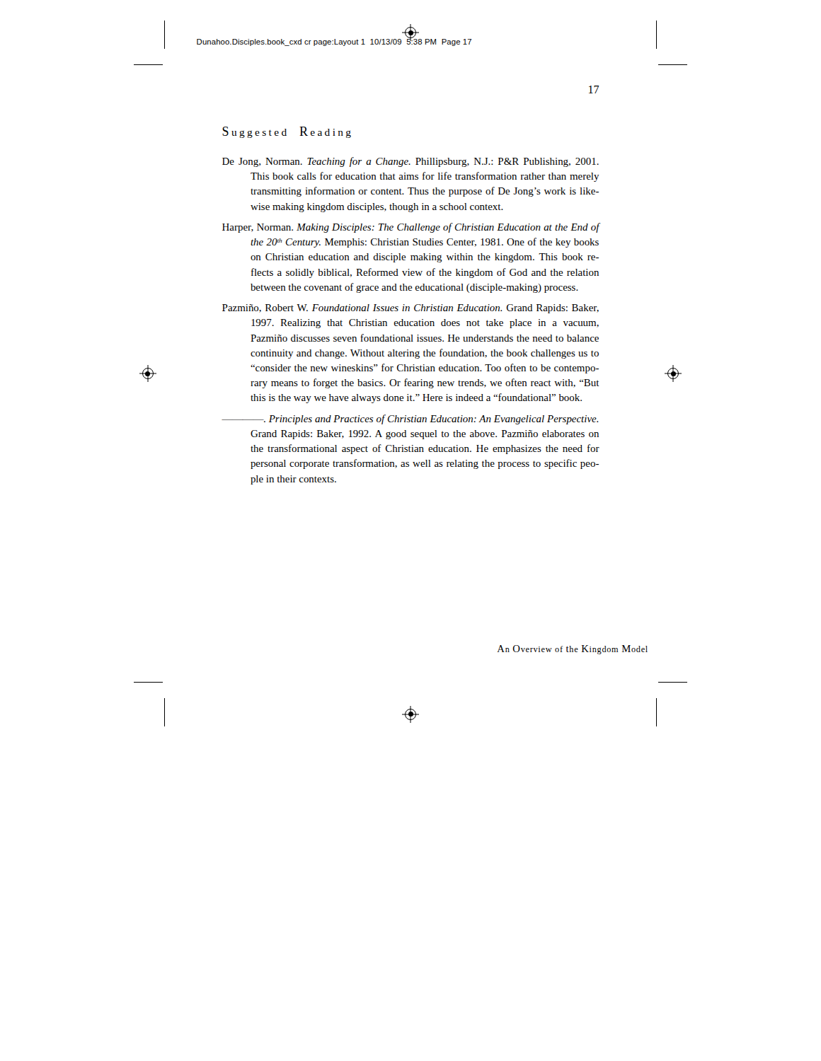Dunahoo.Disciples.book_cxd cr page:Layout 1 10/13/09 5:38 PM Page 17
17
Suggested Reading
De Jong, Norman. Teaching for a Change. Phillipsburg, N.J.: P&R Publishing, 2001. This book calls for education that aims for life transformation rather than merely transmitting information or content. Thus the purpose of De Jong’s work is likewise making kingdom disciples, though in a school context.
Harper, Norman. Making Disciples: The Challenge of Christian Education at the End of the 20th Century. Memphis: Christian Studies Center, 1981. One of the key books on Christian education and disciple making within the kingdom. This book reflects a solidly biblical, Reformed view of the kingdom of God and the relation between the covenant of grace and the educational (disciple-making) process.
Pazmiño, Robert W. Foundational Issues in Christian Education. Grand Rapids: Baker, 1997. Realizing that Christian education does not take place in a vacuum, Pazmiño discusses seven foundational issues. He understands the need to balance continuity and change. Without altering the foundation, the book challenges us to “consider the new wineskins” for Christian education. Too often to be contemporary means to forget the basics. Or fearing new trends, we often react with, “But this is the way we have always done it.” Here is indeed a “foundational” book.
————. Principles and Practices of Christian Education: An Evangelical Perspective. Grand Rapids: Baker, 1992. A good sequel to the above. Pazmiño elaborates on the transformational aspect of Christian education. He emphasizes the need for personal corporate transformation, as well as relating the process to specific people in their contexts.
An Overview of the Kingdom Model